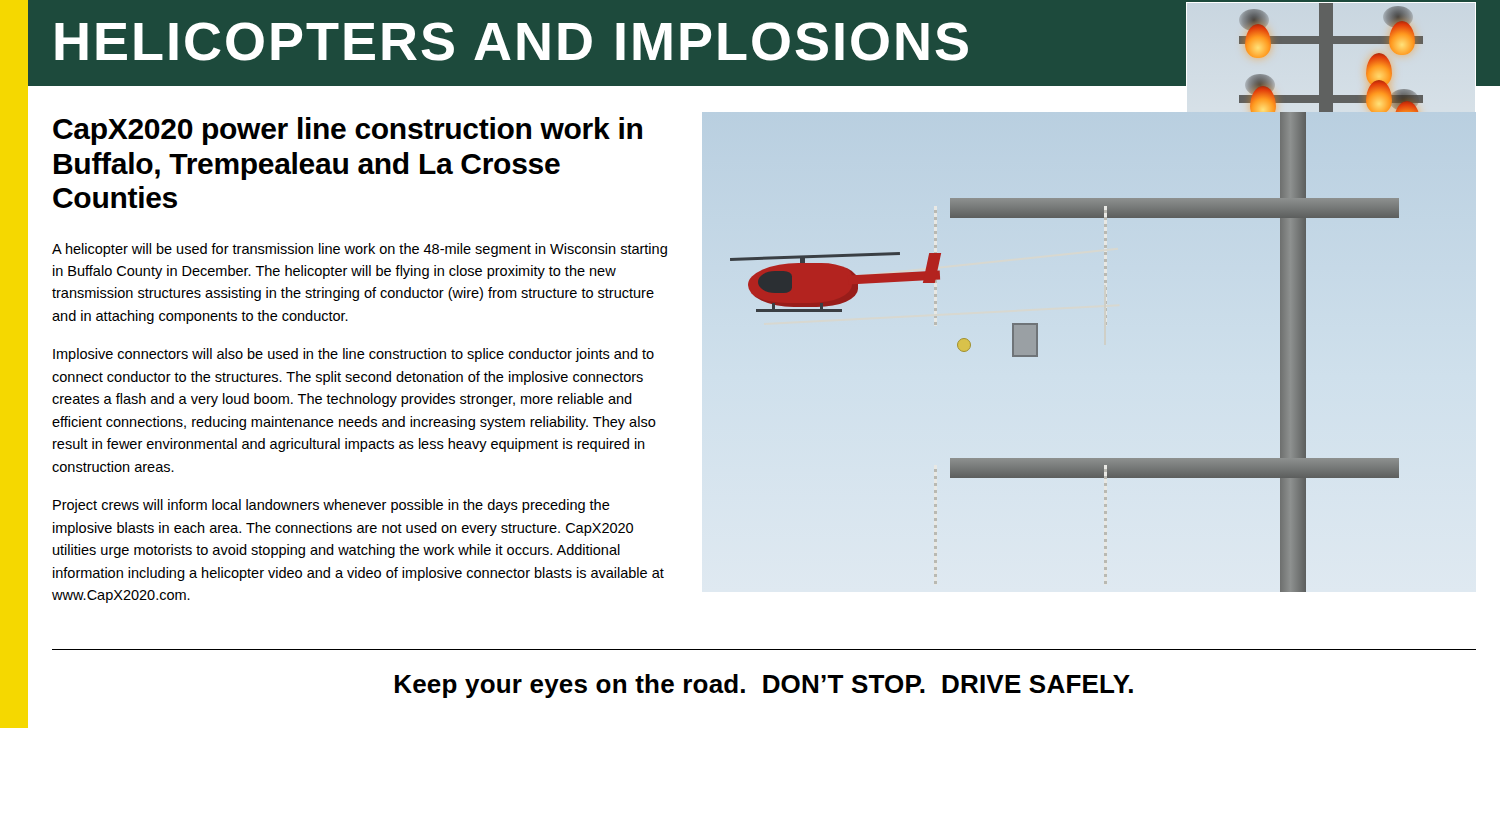HELICOPTERS AND IMPLOSIONS
CapX2020 power line construction work in Buffalo, Trempealeau and La Crosse Counties
A helicopter will be used for transmission line work on the 48-mile segment in Wisconsin starting in Buffalo County in December. The helicopter will be flying in close proximity to the new transmission structures assisting in the stringing of conductor (wire) from structure to structure and in attaching components to the conductor.
Implosive connectors will also be used in the line construction to splice conductor joints and to connect conductor to the structures. The split second detonation of the implosive connectors creates a flash and a very loud boom. The technology provides stronger, more reliable and efficient connections, reducing maintenance needs and increasing system reliability. They also result in fewer environmental and agricultural impacts as less heavy equipment is required in construction areas.
Project crews will inform local landowners whenever possible in the days preceding the implosive blasts in each area. The connections are not used on every structure. CapX2020 utilities urge motorists to avoid stopping and watching the work while it occurs. Additional information including a helicopter video and a video of implosive connector blasts is available at www.CapX2020.com.
Keep your eyes on the road. DON’T STOP. DRIVE SAFELY.